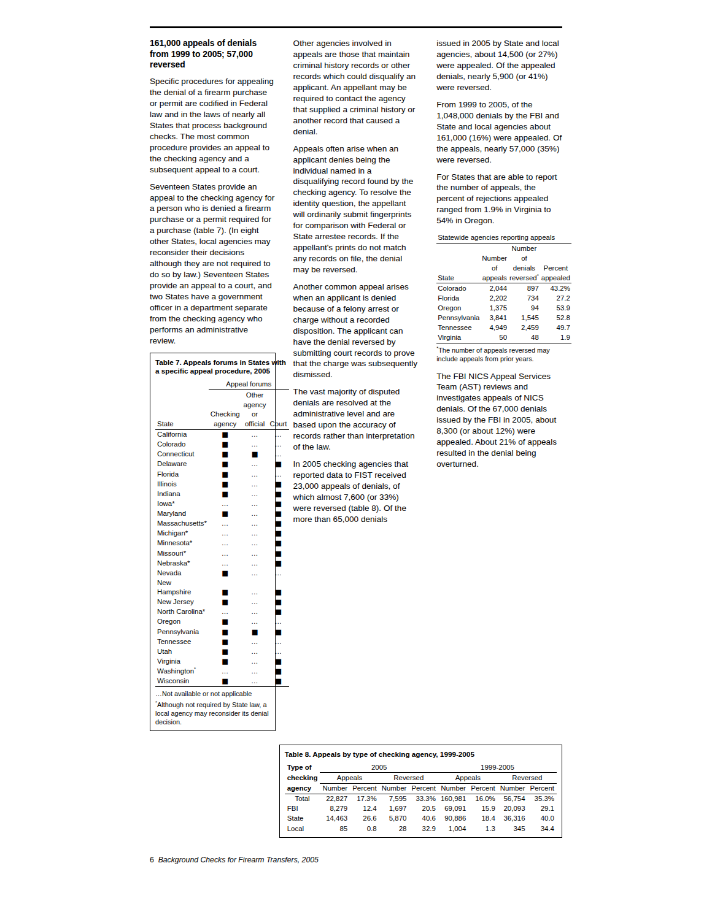161,000 appeals of denials from 1999 to 2005; 57,000 reversed
Specific procedures for appealing the denial of a firearm purchase or permit are codified in Federal law and in the laws of nearly all States that process background checks. The most common procedure provides an appeal to the checking agency and a subsequent appeal to a court.
Seventeen States provide an appeal to the checking agency for a person who is denied a firearm purchase or a permit required for a purchase (table 7). (In eight other States, local agencies may reconsider their decisions although they are not required to do so by law.) Seventeen States provide an appeal to a court, and two States have a government officer in a department separate from the checking agency who performs an administrative review.
Table 7. Appeals forums in States with a specific appeal procedure, 2005
| | Appeal forums |
| --- | --- |
| | | Other | |
| | Checking | agency or | |
| State | agency | official | Court |
| California | ■ | … | … |
| Colorado | ■ | … | … |
| Connecticut | ■ | ■ | … |
| Delaware | ■ | … | ■ |
| Florida | ■ | … | … |
| Illinois | ■ | … | ■ |
| Indiana | ■ | … | ■ |
| Iowa* | … | … | ■ |
| Maryland | ■ | … | ■ |
| Massachusetts* | … | … | ■ |
| Michigan* | … | … | ■ |
| Minnesota* | … | … | ■ |
| Missouri* | … | … | ■ |
| Nebraska* | … | … | ■ |
| Nevada | ■ | … | … |
| New Hampshire | ■ | … | ■ |
| New Jersey | ■ | … | ■ |
| North Carolina* | … | … | ■ |
| Oregon | ■ | … | … |
| Pennsylvania | ■ | ■ | ■ |
| Tennessee | ■ | … | … |
| Utah | ■ | … | … |
| Virginia | ■ | … | ■ |
| Washington * | … | … | ■ |
| Wisconsin | ■ | … | ■ |
…Not available or not applicable
*Although not required by State law, a local agency may reconsider its denial decision.
Other agencies involved in appeals are those that maintain criminal history records or other records which could disqualify an applicant. An appellant may be required to contact the agency that supplied a criminal history or another record that caused a denial.
Appeals often arise when an applicant denies being the individual named in a disqualifying record found by the checking agency. To resolve the identity question, the appellant will ordinarily submit fingerprints for comparison with Federal or State arrestee records. If the appellant's prints do not match any records on file, the denial may be reversed.
Another common appeal arises when an applicant is denied because of a felony arrest or charge without a recorded disposition. The applicant can have the denial reversed by submitting court records to prove that the charge was subsequently dismissed.
The vast majority of disputed denials are resolved at the administrative level and are based upon the accuracy of records rather than interpretation of the law.
In 2005 checking agencies that reported data to FIST received 23,000 appeals of denials, of which almost 7,600 (or 33%) were reversed (table 8). Of the more than 65,000 denials
issued in 2005 by State and local agencies, about 14,500 (or 27%) were appealed. Of the appealed denials, nearly 5,900 (or 41%) were reversed.
From 1999 to 2005, of the 1,048,000 denials by the FBI and State and local agencies about 161,000 (16%) were appealed. Of the appeals, nearly 57,000 (35%) were reversed.
For States that are able to report the number of appeals, the percent of rejections appealed ranged from 1.9% in Virginia to 54% in Oregon.
| Statewide agencies reporting appeals |
| | | Number | |
| | Number of | of denials | Percent |
| State | appeals | reversed * | appealed |
| Colorado | 2,044 | 897 | 43.2% |
| Florida | 2,202 | 734 | 27.2 |
| Oregon | 1,375 | 94 | 53.9 |
| Pennsylvania | 3,841 | 1,545 | 52.8 |
| Tennessee | 4,949 | 2,459 | 49.7 |
| Virginia | 50 | 48 | 1.9 |
*The number of appeals reversed may include appeals from prior years.
The FBI NICS Appeal Services Team (AST) reviews and investigates appeals of NICS denials. Of the 67,000 denials issued by the FBI in 2005, about 8,300 (or about 12%) were appealed. About 21% of appeals resulted in the denial being overturned.
Table 8. Appeals by type of checking agency, 1999-2005
| Type of | 2005 | 1999-2005 |
| --- | --- | --- |
| checking | Appeals | Reversed | Appeals | Reversed |
| agency | Number | Percent | Number | Percent | Number | Percent | Number | Percent |
| Total | 22,827 | 17.3% | 7,595 | 33.3% | 160,981 | 16.0% | 56,754 | 35.3% |
| FBI | 8,279 | 12.4 | 1,697 | 20.5 | 69,091 | 15.9 | 20,093 | 29.1 |
| State | 14,463 | 26.6 | 5,870 | 40.6 | 90,886 | 18.4 | 36,316 | 40.0 |
| Local | 85 | 0.8 | 28 | 32.9 | 1,004 | 1.3 | 345 | 34.4 |
6 Background Checks for Firearm Transfers, 2005